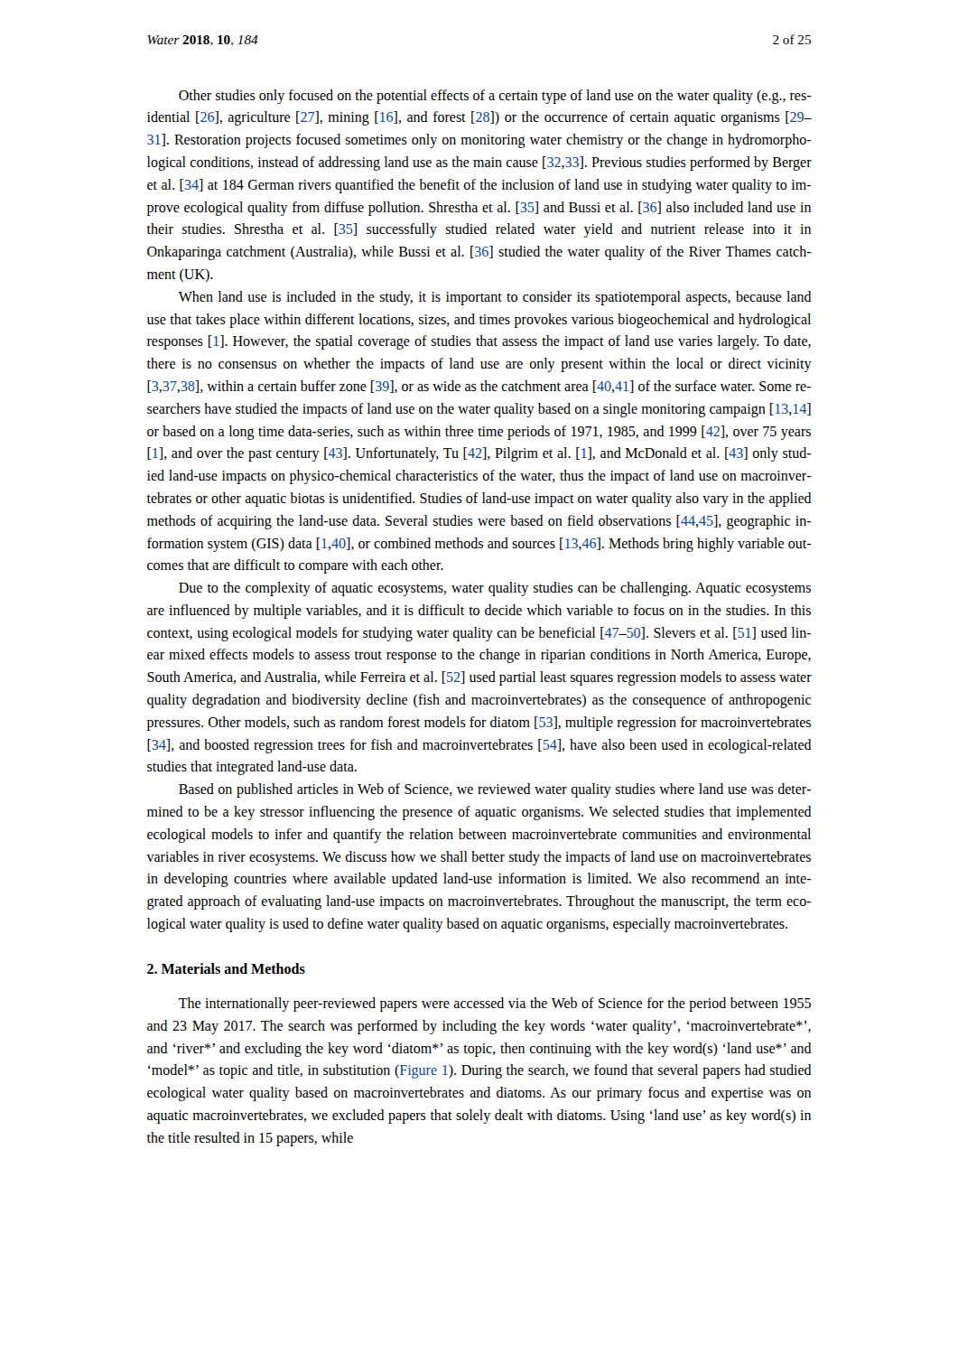Water 2018, 10, 184 2 of 25
Other studies only focused on the potential effects of a certain type of land use on the water quality (e.g., residential [26], agriculture [27], mining [16], and forest [28]) or the occurrence of certain aquatic organisms [29–31]. Restoration projects focused sometimes only on monitoring water chemistry or the change in hydromorphological conditions, instead of addressing land use as the main cause [32,33]. Previous studies performed by Berger et al. [34] at 184 German rivers quantified the benefit of the inclusion of land use in studying water quality to improve ecological quality from diffuse pollution. Shrestha et al. [35] and Bussi et al. [36] also included land use in their studies. Shrestha et al. [35] successfully studied related water yield and nutrient release into it in Onkaparinga catchment (Australia), while Bussi et al. [36] studied the water quality of the River Thames catchment (UK).
When land use is included in the study, it is important to consider its spatiotemporal aspects, because land use that takes place within different locations, sizes, and times provokes various biogeochemical and hydrological responses [1]. However, the spatial coverage of studies that assess the impact of land use varies largely. To date, there is no consensus on whether the impacts of land use are only present within the local or direct vicinity [3,37,38], within a certain buffer zone [39], or as wide as the catchment area [40,41] of the surface water. Some researchers have studied the impacts of land use on the water quality based on a single monitoring campaign [13,14] or based on a long time data-series, such as within three time periods of 1971, 1985, and 1999 [42], over 75 years [1], and over the past century [43]. Unfortunately, Tu [42], Pilgrim et al. [1], and McDonald et al. [43] only studied land-use impacts on physico-chemical characteristics of the water, thus the impact of land use on macroinvertebrates or other aquatic biotas is unidentified. Studies of land-use impact on water quality also vary in the applied methods of acquiring the land-use data. Several studies were based on field observations [44,45], geographic information system (GIS) data [1,40], or combined methods and sources [13,46]. Methods bring highly variable outcomes that are difficult to compare with each other.
Due to the complexity of aquatic ecosystems, water quality studies can be challenging. Aquatic ecosystems are influenced by multiple variables, and it is difficult to decide which variable to focus on in the studies. In this context, using ecological models for studying water quality can be beneficial [47–50]. Slevers et al. [51] used linear mixed effects models to assess trout response to the change in riparian conditions in North America, Europe, South America, and Australia, while Ferreira et al. [52] used partial least squares regression models to assess water quality degradation and biodiversity decline (fish and macroinvertebrates) as the consequence of anthropogenic pressures. Other models, such as random forest models for diatom [53], multiple regression for macroinvertebrates [34], and boosted regression trees for fish and macroinvertebrates [54], have also been used in ecological-related studies that integrated land-use data.
Based on published articles in Web of Science, we reviewed water quality studies where land use was determined to be a key stressor influencing the presence of aquatic organisms. We selected studies that implemented ecological models to infer and quantify the relation between macroinvertebrate communities and environmental variables in river ecosystems. We discuss how we shall better study the impacts of land use on macroinvertebrates in developing countries where available updated land-use information is limited. We also recommend an integrated approach of evaluating land-use impacts on macroinvertebrates. Throughout the manuscript, the term ecological water quality is used to define water quality based on aquatic organisms, especially macroinvertebrates.
2. Materials and Methods
The internationally peer-reviewed papers were accessed via the Web of Science for the period between 1955 and 23 May 2017. The search was performed by including the key words ‘water quality’, ‘macroinvertebrate*’, and ‘river*’ and excluding the key word ‘diatom*’ as topic, then continuing with the key word(s) ‘land use*’ and ‘model*’ as topic and title, in substitution (Figure 1). During the search, we found that several papers had studied ecological water quality based on macroinvertebrates and diatoms. As our primary focus and expertise was on aquatic macroinvertebrates, we excluded papers that solely dealt with diatoms. Using ‘land use’ as key word(s) in the title resulted in 15 papers, while